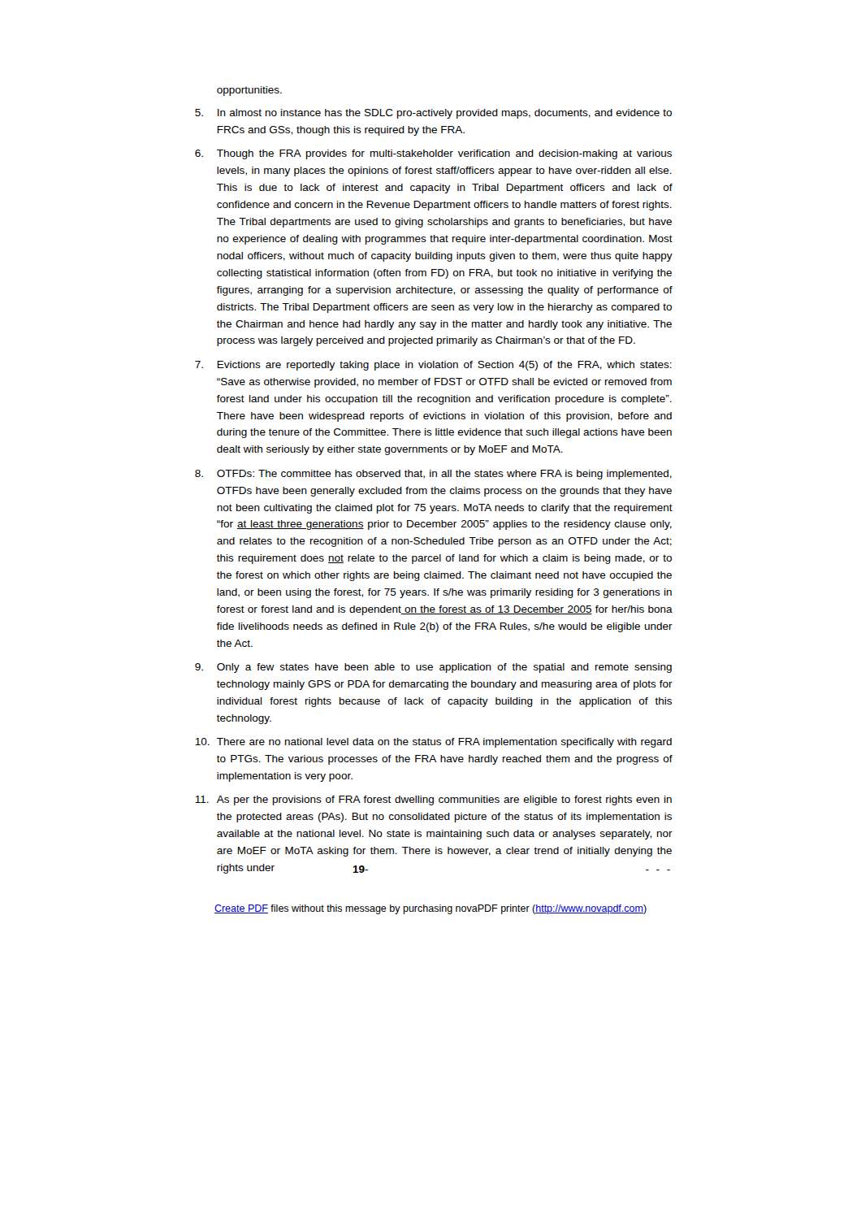opportunities.
In almost no instance has the SDLC pro-actively provided maps, documents, and evidence to FRCs and GSs, though this is required by the FRA.
Though the FRA provides for multi-stakeholder verification and decision-making at various levels, in many places the opinions of forest staff/officers appear to have over-ridden all else. This is due to lack of interest and capacity in Tribal Department officers and lack of confidence and concern in the Revenue Department officers to handle matters of forest rights. The Tribal departments are used to giving scholarships and grants to beneficiaries, but have no experience of dealing with programmes that require inter-departmental coordination. Most nodal officers, without much of capacity building inputs given to them, were thus quite happy collecting statistical information (often from FD) on FRA, but took no initiative in verifying the figures, arranging for a supervision architecture, or assessing the quality of performance of districts. The Tribal Department officers are seen as very low in the hierarchy as compared to the Chairman and hence had hardly any say in the matter and hardly took any initiative. The process was largely perceived and projected primarily as Chairman’s or that of the FD.
Evictions are reportedly taking place in violation of Section 4(5) of the FRA, which states: “Save as otherwise provided, no member of FDST or OTFD shall be evicted or removed from forest land under his occupation till the recognition and verification procedure is complete”. There have been widespread reports of evictions in violation of this provision, before and during the tenure of the Committee. There is little evidence that such illegal actions have been dealt with seriously by either state governments or by MoEF and MoTA.
OTFDs: The committee has observed that, in all the states where FRA is being implemented, OTFDs have been generally excluded from the claims process on the grounds that they have not been cultivating the claimed plot for 75 years. MoTA needs to clarify that the requirement “for at least three generations prior to December 2005” applies to the residency clause only, and relates to the recognition of a non-Scheduled Tribe person as an OTFD under the Act; this requirement does not relate to the parcel of land for which a claim is being made, or to the forest on which other rights are being claimed. The claimant need not have occupied the land, or been using the forest, for 75 years. If s/he was primarily residing for 3 generations in forest or forest land and is dependent on the forest as of 13 December 2005 for her/his bona fide livelihoods needs as defined in Rule 2(b) of the FRA Rules, s/he would be eligible under the Act.
Only a few states have been able to use application of the spatial and remote sensing technology mainly GPS or PDA for demarcating the boundary and measuring area of plots for individual forest rights because of lack of capacity building in the application of this technology.
There are no national level data on the status of FRA implementation specifically with regard to PTGs. The various processes of the FRA have hardly reached them and the progress of implementation is very poor.
As per the provisions of FRA forest dwelling communities are eligible to forest rights even in the protected areas (PAs). But no consolidated picture of the status of its implementation is available at the national level. No state is maintaining such data or analyses separately, nor are MoEF or MoTA asking for them. There is however, a clear trend of initially denying the rights under
19- - - -
Create PDF files without this message by purchasing novaPDF printer (http://www.novapdf.com)